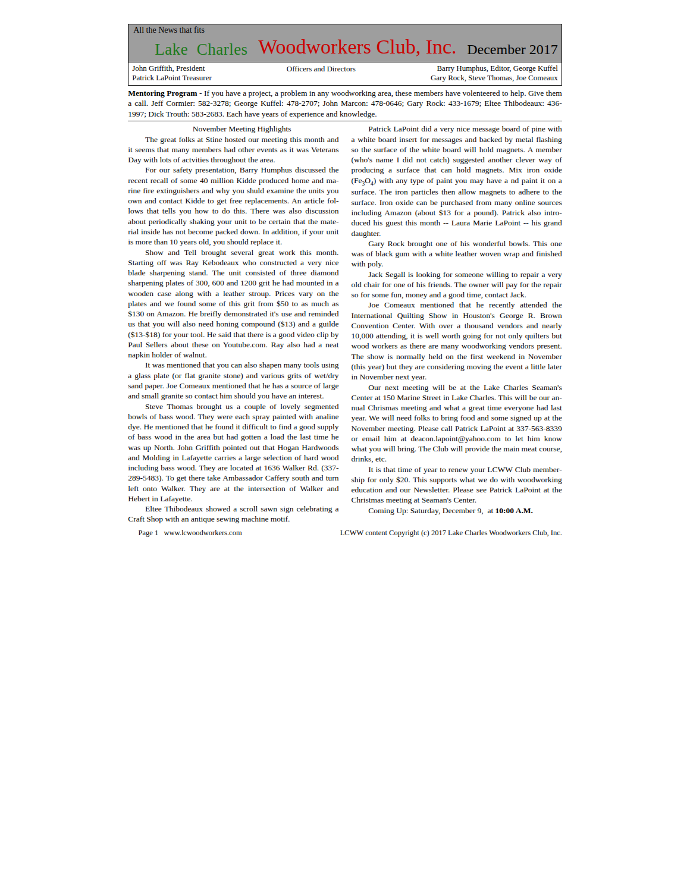All the News that fits
Lake Charles
Woodworkers Club, Inc.
December 2017
John Griffith, President
Patrick LaPoint Treasurer
Officers and Directors
Barry Humphus, Editor, George Kuffel
Gary Rock, Steve Thomas, Joe Comeaux
Mentoring Program - If you have a project, a problem in any woodworking area, these members have volenteered to help. Give them a call. Jeff Cormier: 582-3278; George Kuffel: 478-2707; John Marcon: 478-0646; Gary Rock: 433-1679; Eltee Thibodeaux: 436-1997; Dick Trouth: 583-2683. Each have years of experience and knowledge.
November Meeting Highlights
The great folks at Stine hosted our meeting this month and it seems that many members had other events as it was Veterans Day with lots of actvities throughout the area.
For our safety presentation, Barry Humphus discussed the recent recall of some 40 million Kidde produced home and marine fire extinguishers and why you shuld examine the units you own and contact Kidde to get free replacements. An article follows that tells you how to do this. There was also discussion about periodically shaking your unit to be certain that the material inside has not become packed down. In addition, if your unit is more than 10 years old, you should replace it.
Show and Tell brought several great work this month. Starting off was Ray Kebodeaux who constructed a very nice blade sharpening stand. The unit consisted of three diamond sharpening plates of 300, 600 and 1200 grit he had mounted in a wooden case along with a leather stroup. Prices vary on the plates and we found some of this grit from $50 to as much as $130 on Amazon. He breifly demonstrated it's use and reminded us that you will also need honing compound ($13) and a guilde ($13-$18) for your tool. He said that there is a good video clip by Paul Sellers about these on Youtube.com. Ray also had a neat napkin holder of walnut.
It was mentioned that you can also shapen many tools using a glass plate (or flat granite stone) and various grits of wet/dry sand paper. Joe Comeaux mentioned that he has a source of large and small granite so contact him should you have an interest.
Steve Thomas brought us a couple of lovely segmented bowls of bass wood. They were each spray painted with analine dye. He mentioned that he found it difficult to find a good supply of bass wood in the area but had gotten a load the last time he was up North. John Griffith pointed out that Hogan Hardwoods and Molding in Lafayette carries a large selection of hard wood including bass wood. They are located at 1636 Walker Rd. (337-289-5483). To get there take Ambassador Caffery south and turn left onto Walker. They are at the intersection of Walker and Hebert in Lafayette.
Eltee Thibodeaux showed a scroll sawn sign celebrating a Craft Shop with an antique sewing machine motif.
Patrick LaPoint did a very nice message board of pine with a white board insert for messages and backed by metal flashing so the surface of the white board will hold magnets. A member (who's name I did not catch) suggested another clever way of producing a surface that can hold magnets. Mix iron oxide (Fe3O4) with any type of paint you may have a nd paint it on a surface. The iron particles then allow magnets to adhere to the surface. Iron oxide can be purchased from many online sources including Amazon (about $13 for a pound). Patrick also introduced his guest this month -- Laura Marie LaPoint -- his grand daughter.
Gary Rock brought one of his wonderful bowls. This one was of black gum with a white leather woven wrap and finished with poly.
Jack Segall is looking for someone willing to repair a very old chair for one of his friends. The owner will pay for the repair so for some fun, money and a good time, contact Jack.
Joe Comeaux mentioned that he recently attended the International Quilting Show in Houston's George R. Brown Convention Center. With over a thousand vendors and nearly 10,000 attending, it is well worth going for not only quilters but wood workers as there are many woodworking vendors present. The show is normally held on the first weekend in November (this year) but they are considering moving the event a little later in November next year.
Our next meeting will be at the Lake Charles Seaman's Center at 150 Marine Street in Lake Charles. This will be our annual Chrismas meeting and what a great time everyone had last year. We will need folks to bring food and some signed up at the November meeting. Please call Patrick LaPoint at 337-563-8339 or email him at deacon.lapoint@yahoo.com to let him know what you will bring. The Club will provide the main meat course, drinks, etc.
It is that time of year to renew your LCWW Club membership for only $20. This supports what we do with woodworking education and our Newsletter. Please see Patrick LaPoint at the Christmas meeting at Seaman's Center.
Coming Up: Saturday, December 9, at 10:00 A.M.
Page 1 www.lcwoodworkers.com
LCWW content Copyright (c) 2017 Lake Charles Woodworkers Club, Inc.